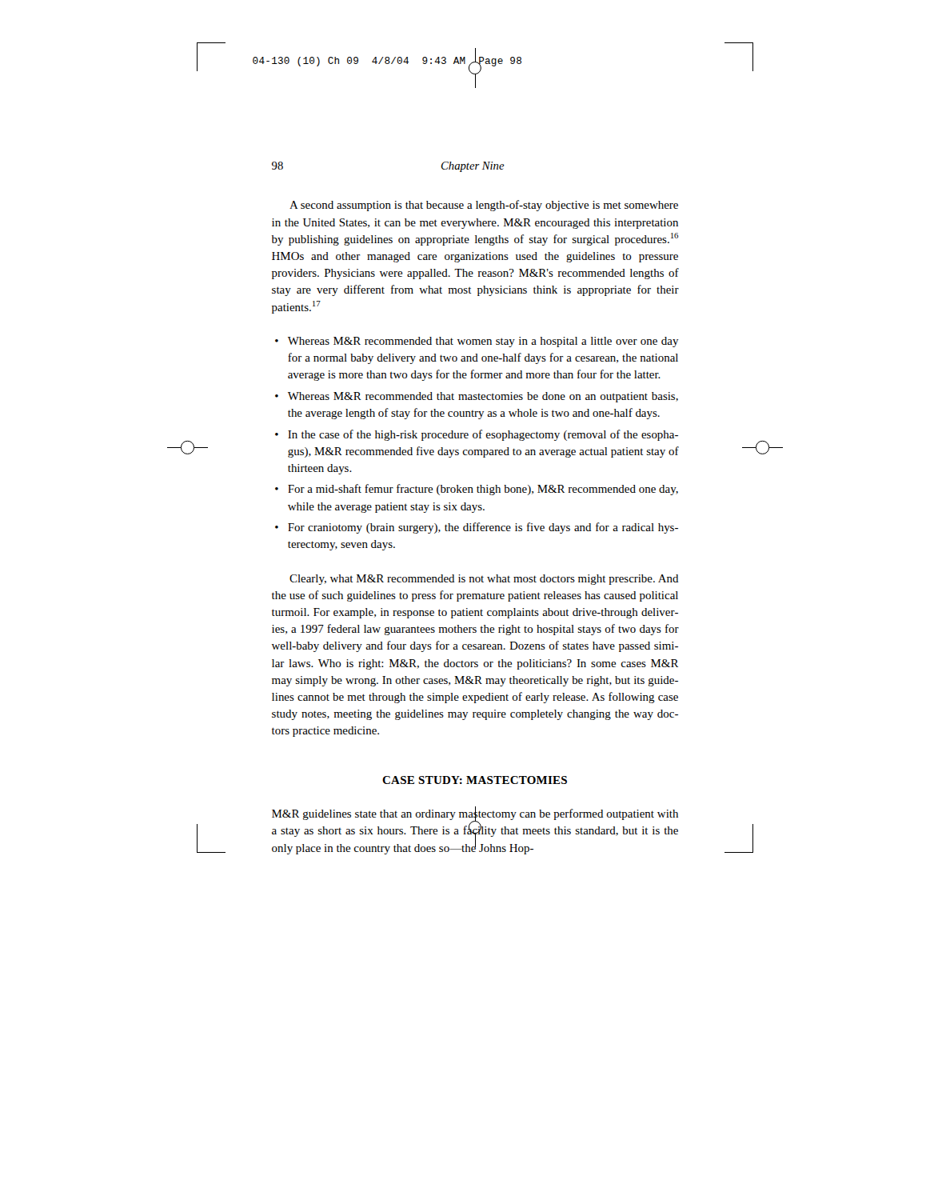04-130 (10) Ch 09 4/8/04 9:43 AM Page 98
98 Chapter Nine
A second assumption is that because a length-of-stay objective is met somewhere in the United States, it can be met everywhere. M&R encouraged this interpretation by publishing guidelines on appropriate lengths of stay for surgical procedures.16 HMOs and other managed care organizations used the guidelines to pressure providers. Physicians were appalled. The reason? M&R's recommended lengths of stay are very different from what most physicians think is appropriate for their patients.17
Whereas M&R recommended that women stay in a hospital a little over one day for a normal baby delivery and two and one-half days for a cesarean, the national average is more than two days for the former and more than four for the latter.
Whereas M&R recommended that mastectomies be done on an outpatient basis, the average length of stay for the country as a whole is two and one-half days.
In the case of the high-risk procedure of esophagectomy (removal of the esophagus), M&R recommended five days compared to an average actual patient stay of thirteen days.
For a mid-shaft femur fracture (broken thigh bone), M&R recommended one day, while the average patient stay is six days.
For craniotomy (brain surgery), the difference is five days and for a radical hysterectomy, seven days.
Clearly, what M&R recommended is not what most doctors might prescribe. And the use of such guidelines to press for premature patient releases has caused political turmoil. For example, in response to patient complaints about drive-through deliveries, a 1997 federal law guarantees mothers the right to hospital stays of two days for well-baby delivery and four days for a cesarean. Dozens of states have passed similar laws. Who is right: M&R, the doctors or the politicians? In some cases M&R may simply be wrong. In other cases, M&R may theoretically be right, but its guidelines cannot be met through the simple expedient of early release. As following case study notes, meeting the guidelines may require completely changing the way doctors practice medicine.
Case Study: Mastectomies
M&R guidelines state that an ordinary mastectomy can be performed outpatient with a stay as short as six hours. There is a facility that meets this standard, but it is the only place in the country that does so—the Johns Hop-